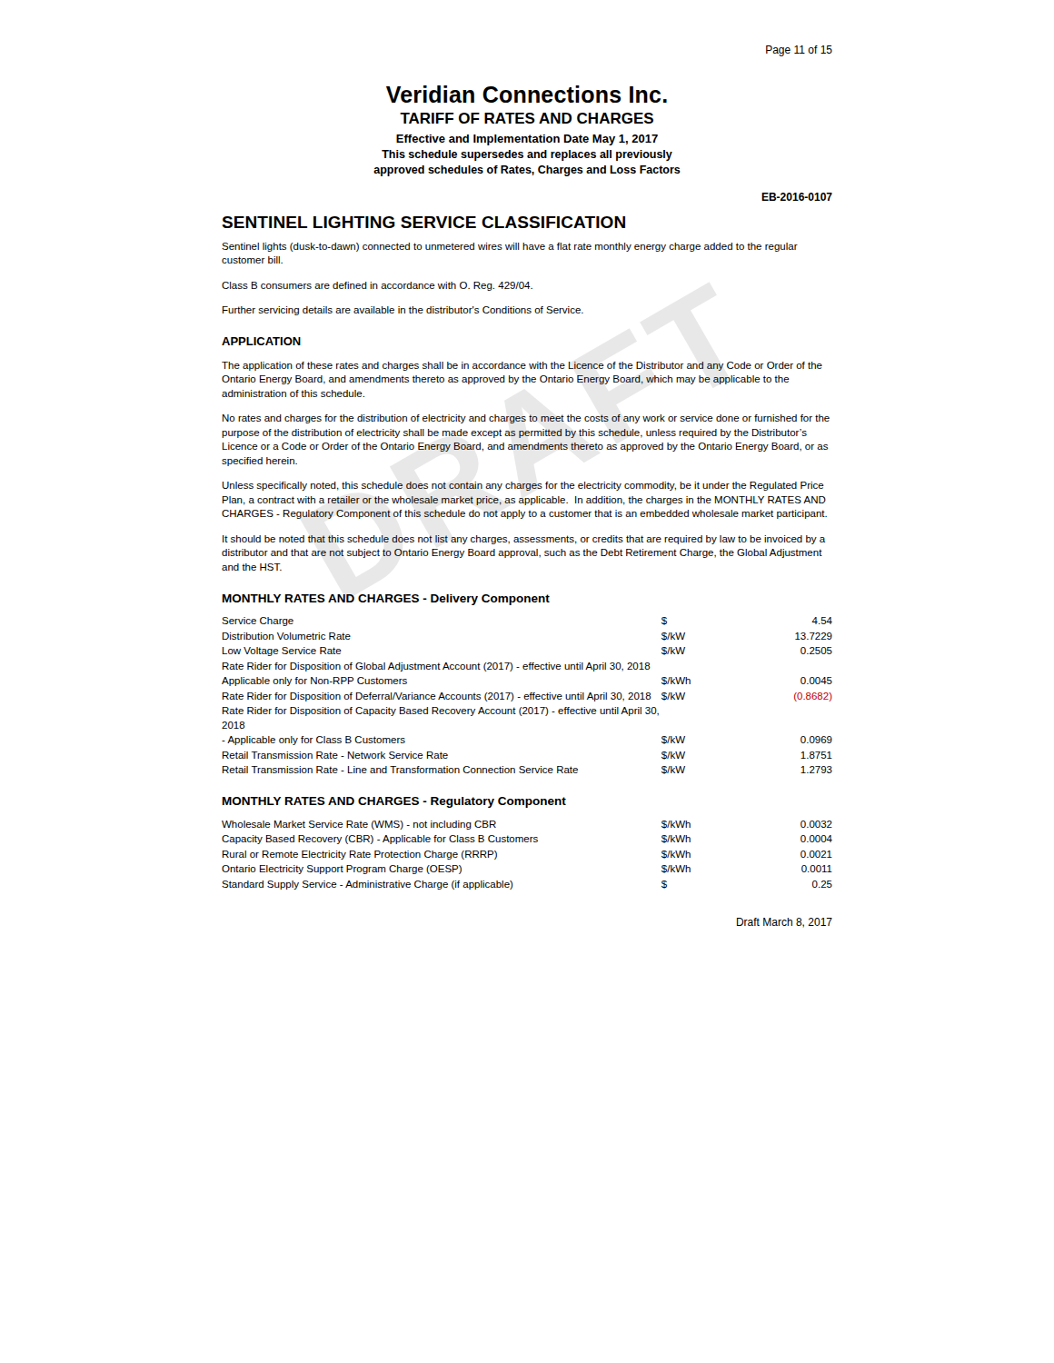DRAFT
Page 11 of 15
Veridian Connections Inc.
TARIFF OF RATES AND CHARGES
Effective and Implementation Date May 1, 2017
This schedule supersedes and replaces all previously
approved schedules of Rates, Charges and Loss Factors
EB-2016-0107
SENTINEL LIGHTING SERVICE CLASSIFICATION
Sentinel lights (dusk-to-dawn) connected to unmetered wires will have a flat rate monthly energy charge added to the regular customer bill.
Class B consumers are defined in accordance with O. Reg. 429/04.
Further servicing details are available in the distributor's Conditions of Service.
APPLICATION
The application of these rates and charges shall be in accordance with the Licence of the Distributor and any Code or Order of the Ontario Energy Board, and amendments thereto as approved by the Ontario Energy Board, which may be applicable to the administration of this schedule.
No rates and charges for the distribution of electricity and charges to meet the costs of any work or service done or furnished for the purpose of the distribution of electricity shall be made except as permitted by this schedule, unless required by the Distributor’s Licence or a Code or Order of the Ontario Energy Board, and amendments thereto as approved by the Ontario Energy Board, or as specified herein.
Unless specifically noted, this schedule does not contain any charges for the electricity commodity, be it under the Regulated Price Plan, a contract with a retailer or the wholesale market price, as applicable. In addition, the charges in the MONTHLY RATES AND CHARGES - Regulatory Component of this schedule do not apply to a customer that is an embedded wholesale market participant.
It should be noted that this schedule does not list any charges, assessments, or credits that are required by law to be invoiced by a distributor and that are not subject to Ontario Energy Board approval, such as the Debt Retirement Charge, the Global Adjustment and the HST.
MONTHLY RATES AND CHARGES - Delivery Component
| Service Charge | $ | 4.54 |
| Distribution Volumetric Rate | $/kW | 13.7229 |
| Low Voltage Service Rate | $/kW | 0.2505 |
| Rate Rider for Disposition of Global Adjustment Account (2017) - effective until April 30, 2018 | | |
| Applicable only for Non-RPP Customers | $/kWh | 0.0045 |
| Rate Rider for Disposition of Deferral/Variance Accounts (2017) - effective until April 30, 2018 | $/kW | (0.8682) |
| Rate Rider for Disposition of Capacity Based Recovery Account (2017) - effective until April 30, 2018 | | |
| - Applicable only for Class B Customers | $/kW | 0.0969 |
| Retail Transmission Rate - Network Service Rate | $/kW | 1.8751 |
| Retail Transmission Rate - Line and Transformation Connection Service Rate | $/kW | 1.2793 |
MONTHLY RATES AND CHARGES - Regulatory Component
| Wholesale Market Service Rate (WMS) - not including CBR | $/kWh | 0.0032 |
| Capacity Based Recovery (CBR) - Applicable for Class B Customers | $/kWh | 0.0004 |
| Rural or Remote Electricity Rate Protection Charge (RRRP) | $/kWh | 0.0021 |
| Ontario Electricity Support Program Charge (OESP) | $/kWh | 0.0011 |
| Standard Supply Service - Administrative Charge (if applicable) | $ | 0.25 |
Draft March 8, 2017